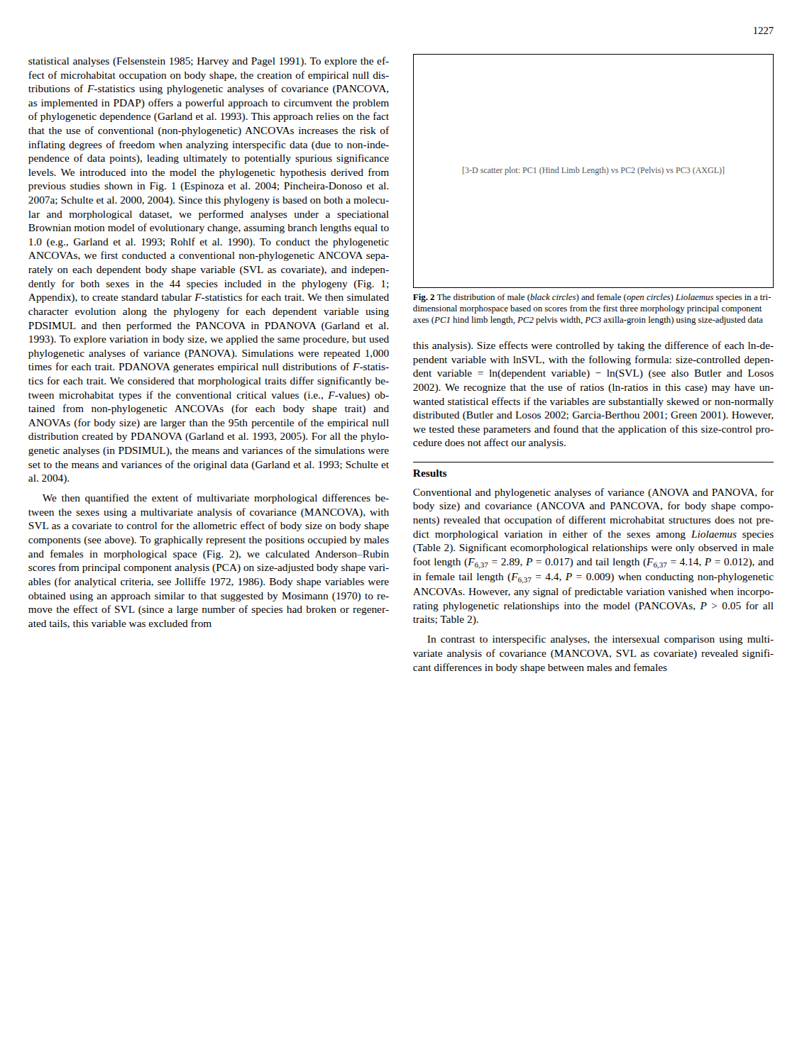1227
statistical analyses (Felsenstein 1985; Harvey and Pagel 1991). To explore the effect of microhabitat occupation on body shape, the creation of empirical null distributions of F-statistics using phylogenetic analyses of covariance (PANCOVA, as implemented in PDAP) offers a powerful approach to circumvent the problem of phylogenetic dependence (Garland et al. 1993). This approach relies on the fact that the use of conventional (non-phylogenetic) ANCOVAs increases the risk of inflating degrees of freedom when analyzing interspecific data (due to non-independence of data points), leading ultimately to potentially spurious significance levels. We introduced into the model the phylogenetic hypothesis derived from previous studies shown in Fig. 1 (Espinoza et al. 2004; Pincheira-Donoso et al. 2007a; Schulte et al. 2000, 2004). Since this phylogeny is based on both a molecular and morphological dataset, we performed analyses under a speciational Brownian motion model of evolutionary change, assuming branch lengths equal to 1.0 (e.g., Garland et al. 1993; Rohlf et al. 1990). To conduct the phylogenetic ANCOVAs, we first conducted a conventional non-phylogenetic ANCOVA separately on each dependent body shape variable (SVL as covariate), and independently for both sexes in the 44 species included in the phylogeny (Fig. 1; Appendix), to create standard tabular F-statistics for each trait. We then simulated character evolution along the phylogeny for each dependent variable using PDSIMUL and then performed the PANCOVA in PDANOVA (Garland et al. 1993). To explore variation in body size, we applied the same procedure, but used phylogenetic analyses of variance (PANOVA). Simulations were repeated 1,000 times for each trait. PDANOVA generates empirical null distributions of F-statistics for each trait. We considered that morphological traits differ significantly between microhabitat types if the conventional critical values (i.e., F-values) obtained from non-phylogenetic ANCOVAs (for each body shape trait) and ANOVAs (for body size) are larger than the 95th percentile of the empirical null distribution created by PDANOVA (Garland et al. 1993, 2005). For all the phylogenetic analyses (in PDSIMUL), the means and variances of the simulations were set to the means and variances of the original data (Garland et al. 1993; Schulte et al. 2004).
We then quantified the extent of multivariate morphological differences between the sexes using a multivariate analysis of covariance (MANCOVA), with SVL as a covariate to control for the allometric effect of body size on body shape components (see above). To graphically represent the positions occupied by males and females in morphological space (Fig. 2), we calculated Anderson–Rubin scores from principal component analysis (PCA) on size-adjusted body shape variables (for analytical criteria, see Jolliffe 1972, 1986). Body shape variables were obtained using an approach similar to that suggested by Mosimann (1970) to remove the effect of SVL (since a large number of species had broken or regenerated tails, this variable was excluded from
[3-D scatter plot: PC1 (Hind Limb Length) vs PC2 (Pelvis) vs PC3 (AXGL)]
Fig. 2 The distribution of male (black circles) and female (open circles) Liolaemus species in a tri-dimensional morphospace based on scores from the first three morphology principal component axes (PC1 hind limb length, PC2 pelvis width, PC3 axilla-groin length) using size-adjusted data
this analysis). Size effects were controlled by taking the difference of each ln-dependent variable with lnSVL, with the following formula: size-controlled dependent variable = ln(dependent variable) − ln(SVL) (see also Butler and Losos 2002). We recognize that the use of ratios (ln-ratios in this case) may have unwanted statistical effects if the variables are substantially skewed or non-normally distributed (Butler and Losos 2002; Garcia-Berthou 2001; Green 2001). However, we tested these parameters and found that the application of this size-control procedure does not affect our analysis.
Results
Conventional and phylogenetic analyses of variance (ANOVA and PANOVA, for body size) and covariance (ANCOVA and PANCOVA, for body shape components) revealed that occupation of different microhabitat structures does not predict morphological variation in either of the sexes among Liolaemus species (Table 2). Significant ecomorphological relationships were only observed in male foot length (F6,37 = 2.89, P = 0.017) and tail length (F6,37 = 4.14, P = 0.012), and in female tail length (F6,37 = 4.4, P = 0.009) when conducting non-phylogenetic ANCOVAs. However, any signal of predictable variation vanished when incorporating phylogenetic relationships into the model (PANCOVAs, P > 0.05 for all traits; Table 2).
In contrast to interspecific analyses, the intersexual comparison using multivariate analysis of covariance (MANCOVA, SVL as covariate) revealed significant differences in body shape between males and females